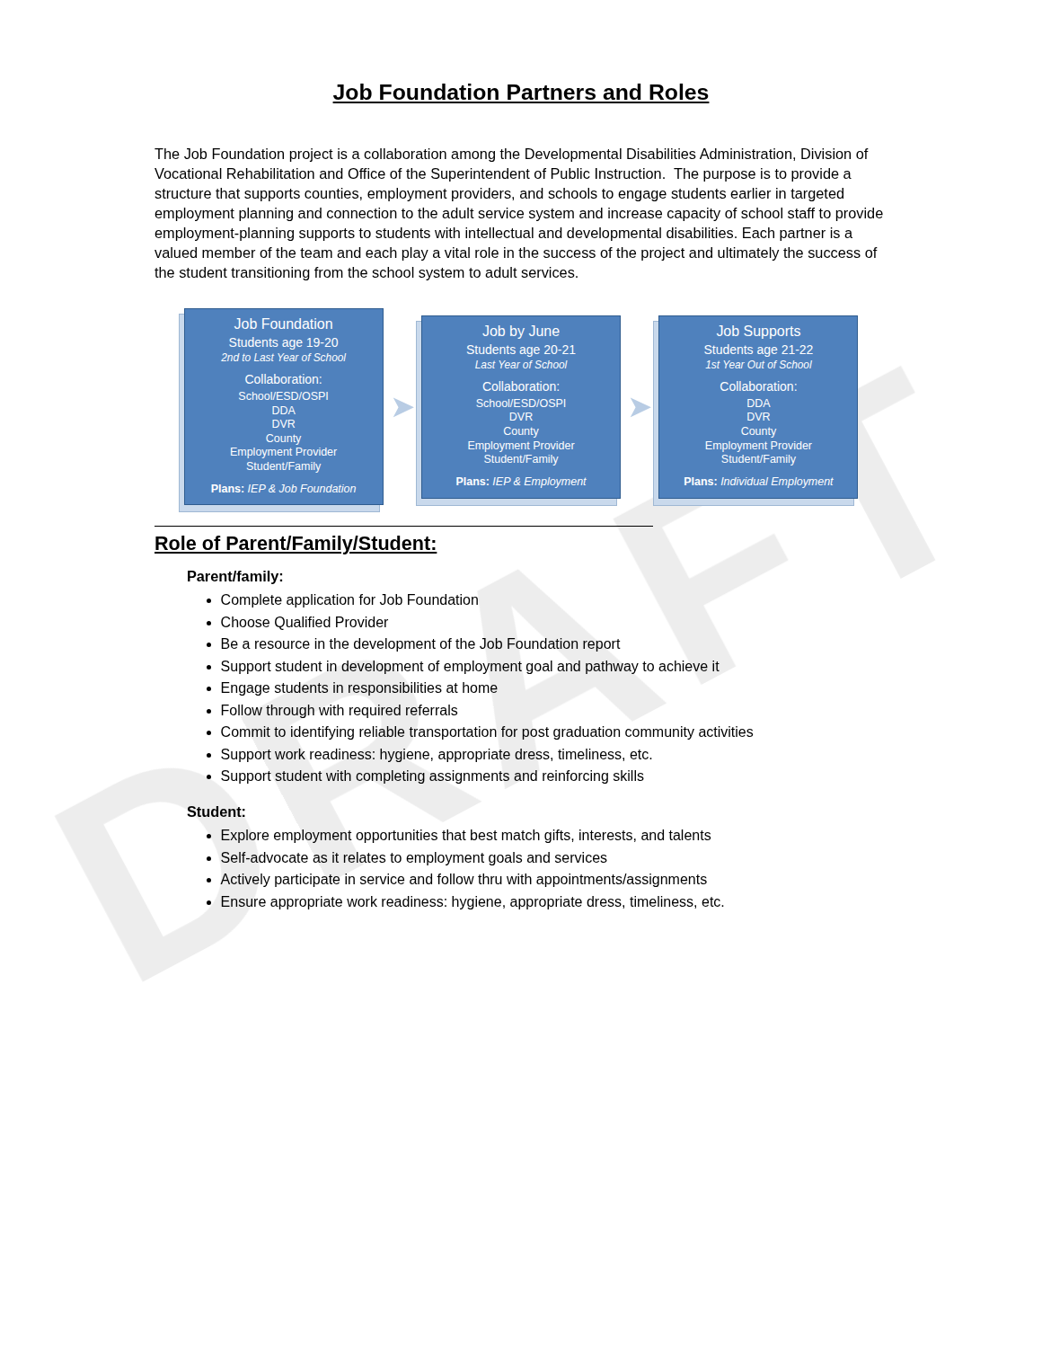DRAFT
Job Foundation Partners and Roles
The Job Foundation project is a collaboration among the Developmental Disabilities Administration, Division of Vocational Rehabilitation and Office of the Superintendent of Public Instruction. The purpose is to provide a structure that supports counties, employment providers, and schools to engage students earlier in targeted employment planning and connection to the adult service system and increase capacity of school staff to provide employment-planning supports to students with intellectual and developmental disabilities. Each partner is a valued member of the team and each play a vital role in the success of the project and ultimately the success of the student transitioning from the school system to adult services.
Job Foundation
Students age 19-20
2nd to Last Year of School
Collaboration:
School/ESD/OSPI
DDA
DVR
County
Employment Provider
Student/Family
Plans: IEP & Job Foundation
➤
Job by June
Students age 20-21
Last Year of School
Collaboration:
School/ESD/OSPI
DVR
County
Employment Provider
Student/Family
Plans: IEP & Employment
➤
Job Supports
Students age 21-22
1st Year Out of School
Collaboration:
DDA
DVR
County
Employment Provider
Student/Family
Plans: Individual Employment
Role of Parent/Family/Student:
Parent/family:
Complete application for Job Foundation
Choose Qualified Provider
Be a resource in the development of the Job Foundation report
Support student in development of employment goal and pathway to achieve it
Engage students in responsibilities at home
Follow through with required referrals
Commit to identifying reliable transportation for post graduation community activities
Support work readiness: hygiene, appropriate dress, timeliness, etc.
Support student with completing assignments and reinforcing skills
Student:
Explore employment opportunities that best match gifts, interests, and talents
Self-advocate as it relates to employment goals and services
Actively participate in service and follow thru with appointments/assignments
Ensure appropriate work readiness: hygiene, appropriate dress, timeliness, etc.